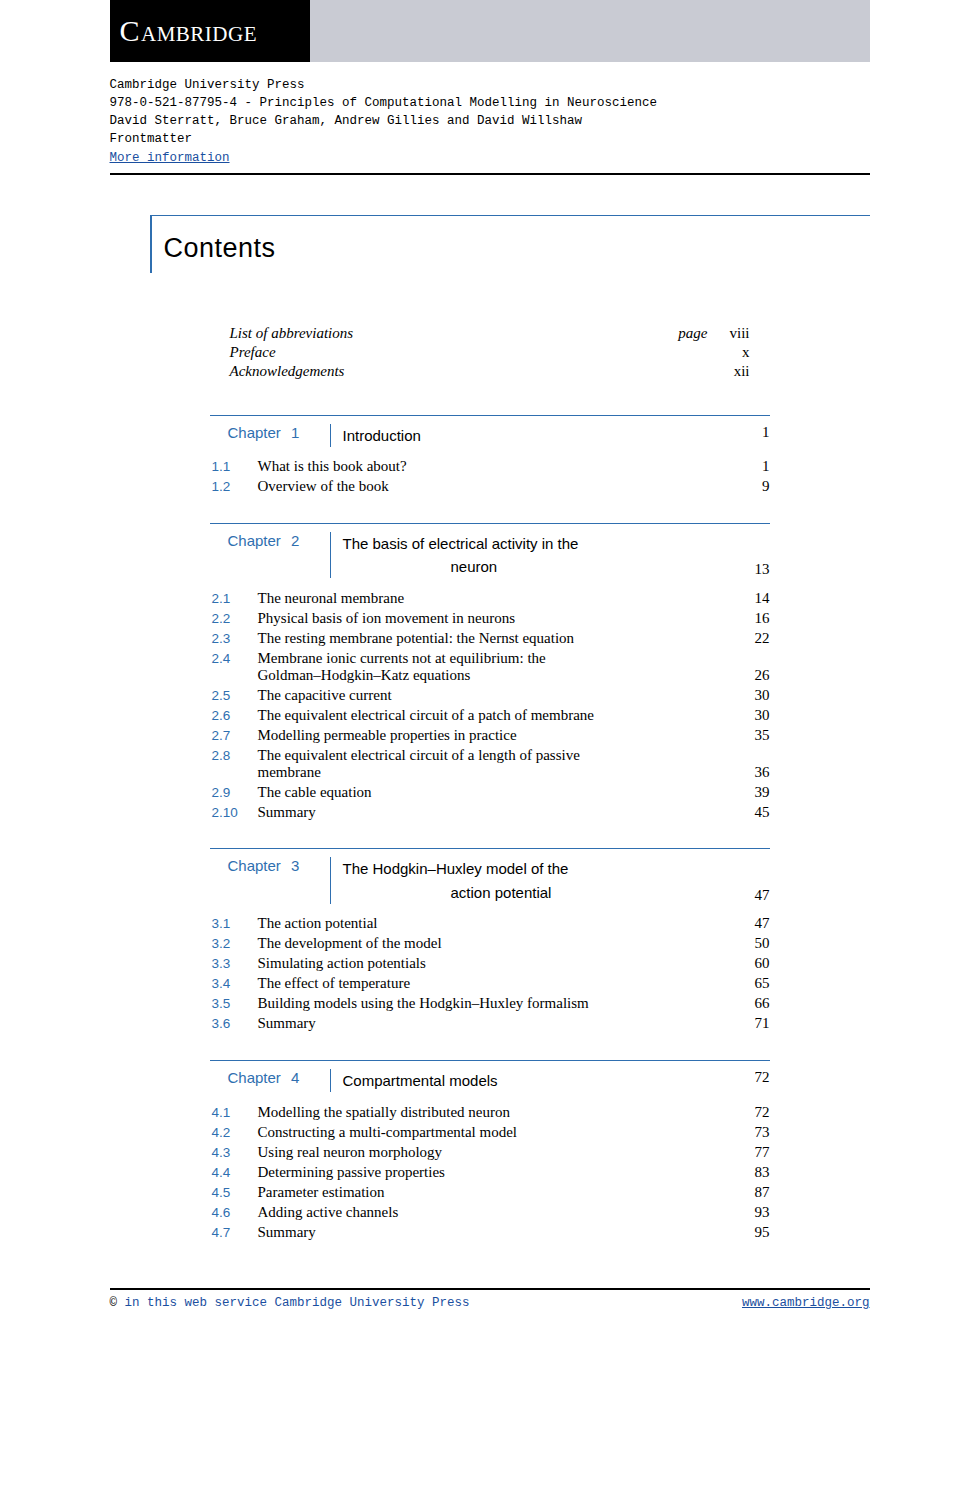CAMBRIDGE
Cambridge University Press
978-0-521-87795-4 - Principles of Computational Modelling in Neuroscience
David Sterratt, Bruce Graham, Andrew Gillies and David Willshaw
Frontmatter
More information
Contents
| List of abbreviations | page | viii |
| Preface | | x |
| Acknowledgements | | xii |
Chapter1
Introduction
1
| 1.1 | What is this book about? | 1 |
| 1.2 | Overview of the book | 9 |
Chapter2
The basis of electrical activity in the neuron
13
| 2.1 | The neuronal membrane | 14 |
| 2.2 | Physical basis of ion movement in neurons | 16 |
| 2.3 | The resting membrane potential: the Nernst equation | 22 |
| 2.4 | Membrane ionic currents not at equilibrium: the Goldman–Hodgkin–Katz equations | 26 |
| 2.5 | The capacitive current | 30 |
| 2.6 | The equivalent electrical circuit of a patch of membrane | 30 |
| 2.7 | Modelling permeable properties in practice | 35 |
| 2.8 | The equivalent electrical circuit of a length of passive membrane | 36 |
| 2.9 | The cable equation | 39 |
| 2.10 | Summary | 45 |
Chapter3
The Hodgkin–Huxley model of the action potential
47
| 3.1 | The action potential | 47 |
| 3.2 | The development of the model | 50 |
| 3.3 | Simulating action potentials | 60 |
| 3.4 | The effect of temperature | 65 |
| 3.5 | Building models using the Hodgkin–Huxley formalism | 66 |
| 3.6 | Summary | 71 |
Chapter4
Compartmental models
72
| 4.1 | Modelling the spatially distributed neuron | 72 |
| 4.2 | Constructing a multi-compartmental model | 73 |
| 4.3 | Using real neuron morphology | 77 |
| 4.4 | Determining passive properties | 83 |
| 4.5 | Parameter estimation | 87 |
| 4.6 | Adding active channels | 93 |
| 4.7 | Summary | 95 |
© in this web service Cambridge University Press
www.cambridge.org